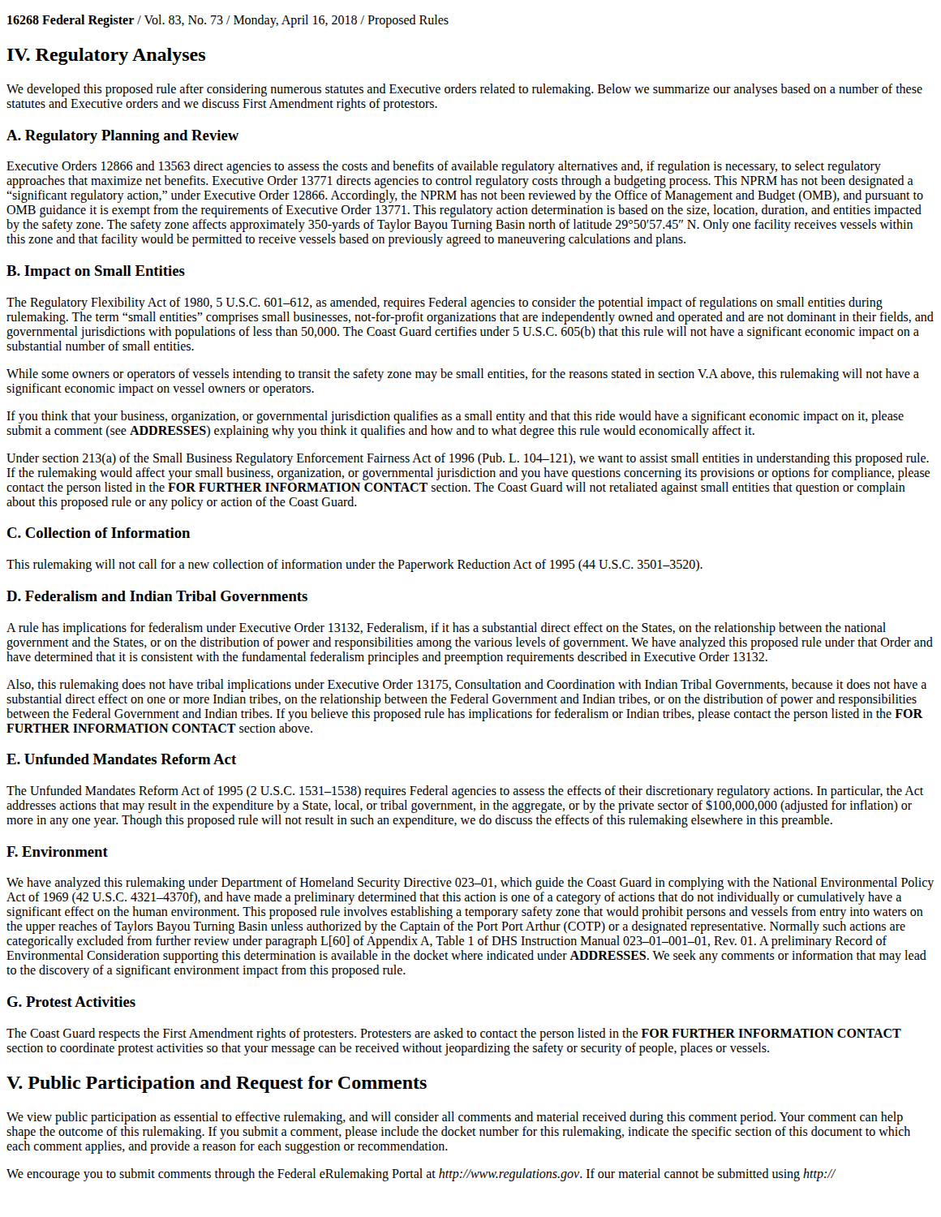16268 Federal Register / Vol. 83, No. 73 / Monday, April 16, 2018 / Proposed Rules
IV. Regulatory Analyses
We developed this proposed rule after considering numerous statutes and Executive orders related to rulemaking. Below we summarize our analyses based on a number of these statutes and Executive orders and we discuss First Amendment rights of protestors.
A. Regulatory Planning and Review
Executive Orders 12866 and 13563 direct agencies to assess the costs and benefits of available regulatory alternatives and, if regulation is necessary, to select regulatory approaches that maximize net benefits. Executive Order 13771 directs agencies to control regulatory costs through a budgeting process. This NPRM has not been designated a “significant regulatory action,” under Executive Order 12866. Accordingly, the NPRM has not been reviewed by the Office of Management and Budget (OMB), and pursuant to OMB guidance it is exempt from the requirements of Executive Order 13771. This regulatory action determination is based on the size, location, duration, and entities impacted by the safety zone. The safety zone affects approximately 350-yards of Taylor Bayou Turning Basin north of latitude 29°50′57.45″ N. Only one facility receives vessels within this zone and that facility would be permitted to receive vessels based on previously agreed to maneuvering calculations and plans.
B. Impact on Small Entities
The Regulatory Flexibility Act of 1980, 5 U.S.C. 601–612, as amended, requires Federal agencies to consider the potential impact of regulations on small entities during rulemaking. The term “small entities” comprises small businesses, not-for-profit organizations that are independently owned and operated and are not dominant in their fields, and governmental jurisdictions with populations of less than 50,000. The Coast Guard certifies under 5 U.S.C. 605(b) that this rule will not have a significant economic impact on a substantial number of small entities.
While some owners or operators of vessels intending to transit the safety zone may be small entities, for the reasons stated in section V.A above, this rulemaking will not have a significant economic impact on vessel owners or operators.
If you think that your business, organization, or governmental jurisdiction qualifies as a small entity and that this ride would have a significant economic impact on it, please submit a comment (see ADDRESSES) explaining why you think it qualifies and how and to what degree this rule would economically affect it.
Under section 213(a) of the Small Business Regulatory Enforcement Fairness Act of 1996 (Pub. L. 104–121), we want to assist small entities in understanding this proposed rule. If the rulemaking would affect your small business, organization, or governmental jurisdiction and you have questions concerning its provisions or options for compliance, please contact the person listed in the FOR FURTHER INFORMATION CONTACT section. The Coast Guard will not retaliated against small entities that question or complain about this proposed rule or any policy or action of the Coast Guard.
C. Collection of Information
This rulemaking will not call for a new collection of information under the Paperwork Reduction Act of 1995 (44 U.S.C. 3501–3520).
D. Federalism and Indian Tribal Governments
A rule has implications for federalism under Executive Order 13132, Federalism, if it has a substantial direct effect on the States, on the relationship between the national government and the States, or on the distribution of power and responsibilities among the various levels of government. We have analyzed this proposed rule under that Order and have determined that it is consistent with the fundamental federalism principles and preemption requirements described in Executive Order 13132.
Also, this rulemaking does not have tribal implications under Executive Order 13175, Consultation and Coordination with Indian Tribal Governments, because it does not have a substantial direct effect on one or more Indian tribes, on the relationship between the Federal Government and Indian tribes, or on the distribution of power and responsibilities between the Federal Government and Indian tribes. If you believe this proposed rule has implications for federalism or Indian tribes, please contact the person listed in the FOR FURTHER INFORMATION CONTACT section above.
E. Unfunded Mandates Reform Act
The Unfunded Mandates Reform Act of 1995 (2 U.S.C. 1531–1538) requires Federal agencies to assess the effects of their discretionary regulatory actions. In particular, the Act addresses actions that may result in the expenditure by a State, local, or tribal government, in the aggregate, or by the private sector of $100,000,000 (adjusted for inflation) or more in any one year. Though this proposed rule will not result in such an expenditure, we do discuss the effects of this rulemaking elsewhere in this preamble.
F. Environment
We have analyzed this rulemaking under Department of Homeland Security Directive 023–01, which guide the Coast Guard in complying with the National Environmental Policy Act of 1969 (42 U.S.C. 4321–4370f), and have made a preliminary determined that this action is one of a category of actions that do not individually or cumulatively have a significant effect on the human environment. This proposed rule involves establishing a temporary safety zone that would prohibit persons and vessels from entry into waters on the upper reaches of Taylors Bayou Turning Basin unless authorized by the Captain of the Port Port Arthur (COTP) or a designated representative. Normally such actions are categorically excluded from further review under paragraph L[60] of Appendix A, Table 1 of DHS Instruction Manual 023–01–001–01, Rev. 01. A preliminary Record of Environmental Consideration supporting this determination is available in the docket where indicated under ADDRESSES. We seek any comments or information that may lead to the discovery of a significant environment impact from this proposed rule.
G. Protest Activities
The Coast Guard respects the First Amendment rights of protesters. Protesters are asked to contact the person listed in the FOR FURTHER INFORMATION CONTACT section to coordinate protest activities so that your message can be received without jeopardizing the safety or security of people, places or vessels.
V. Public Participation and Request for Comments
We view public participation as essential to effective rulemaking, and will consider all comments and material received during this comment period. Your comment can help shape the outcome of this rulemaking. If you submit a comment, please include the docket number for this rulemaking, indicate the specific section of this document to which each comment applies, and provide a reason for each suggestion or recommendation.
We encourage you to submit comments through the Federal eRulemaking Portal at http://www.regulations.gov. If our material cannot be submitted using http://